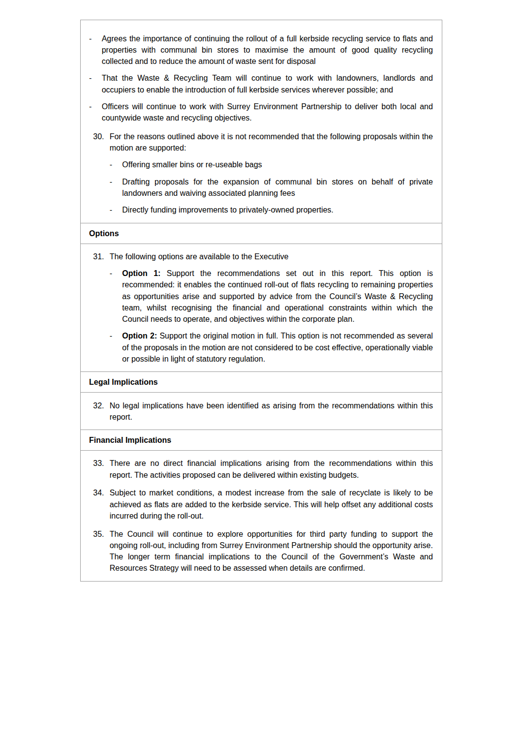- Agrees the importance of continuing the rollout of a full kerbside recycling service to flats and properties with communal bin stores to maximise the amount of good quality recycling collected and to reduce the amount of waste sent for disposal
- That the Waste & Recycling Team will continue to work with landowners, landlords and occupiers to enable the introduction of full kerbside services wherever possible; and
- Officers will continue to work with Surrey Environment Partnership to deliver both local and countywide waste and recycling objectives.
30. For the reasons outlined above it is not recommended that the following proposals within the motion are supported:
- Offering smaller bins or re-useable bags
- Drafting proposals for the expansion of communal bin stores on behalf of private landowners and waiving associated planning fees
- Directly funding improvements to privately-owned properties.
Options
31. The following options are available to the Executive
- Option 1: Support the recommendations set out in this report. This option is recommended: it enables the continued roll-out of flats recycling to remaining properties as opportunities arise and supported by advice from the Council’s Waste & Recycling team, whilst recognising the financial and operational constraints within which the Council needs to operate, and objectives within the corporate plan.
- Option 2: Support the original motion in full. This option is not recommended as several of the proposals in the motion are not considered to be cost effective, operationally viable or possible in light of statutory regulation.
Legal Implications
32. No legal implications have been identified as arising from the recommendations within this report.
Financial Implications
33. There are no direct financial implications arising from the recommendations within this report. The activities proposed can be delivered within existing budgets.
34. Subject to market conditions, a modest increase from the sale of recyclate is likely to be achieved as flats are added to the kerbside service. This will help offset any additional costs incurred during the roll-out.
35. The Council will continue to explore opportunities for third party funding to support the ongoing roll-out, including from Surrey Environment Partnership should the opportunity arise. The longer term financial implications to the Council of the Government’s Waste and Resources Strategy will need to be assessed when details are confirmed.